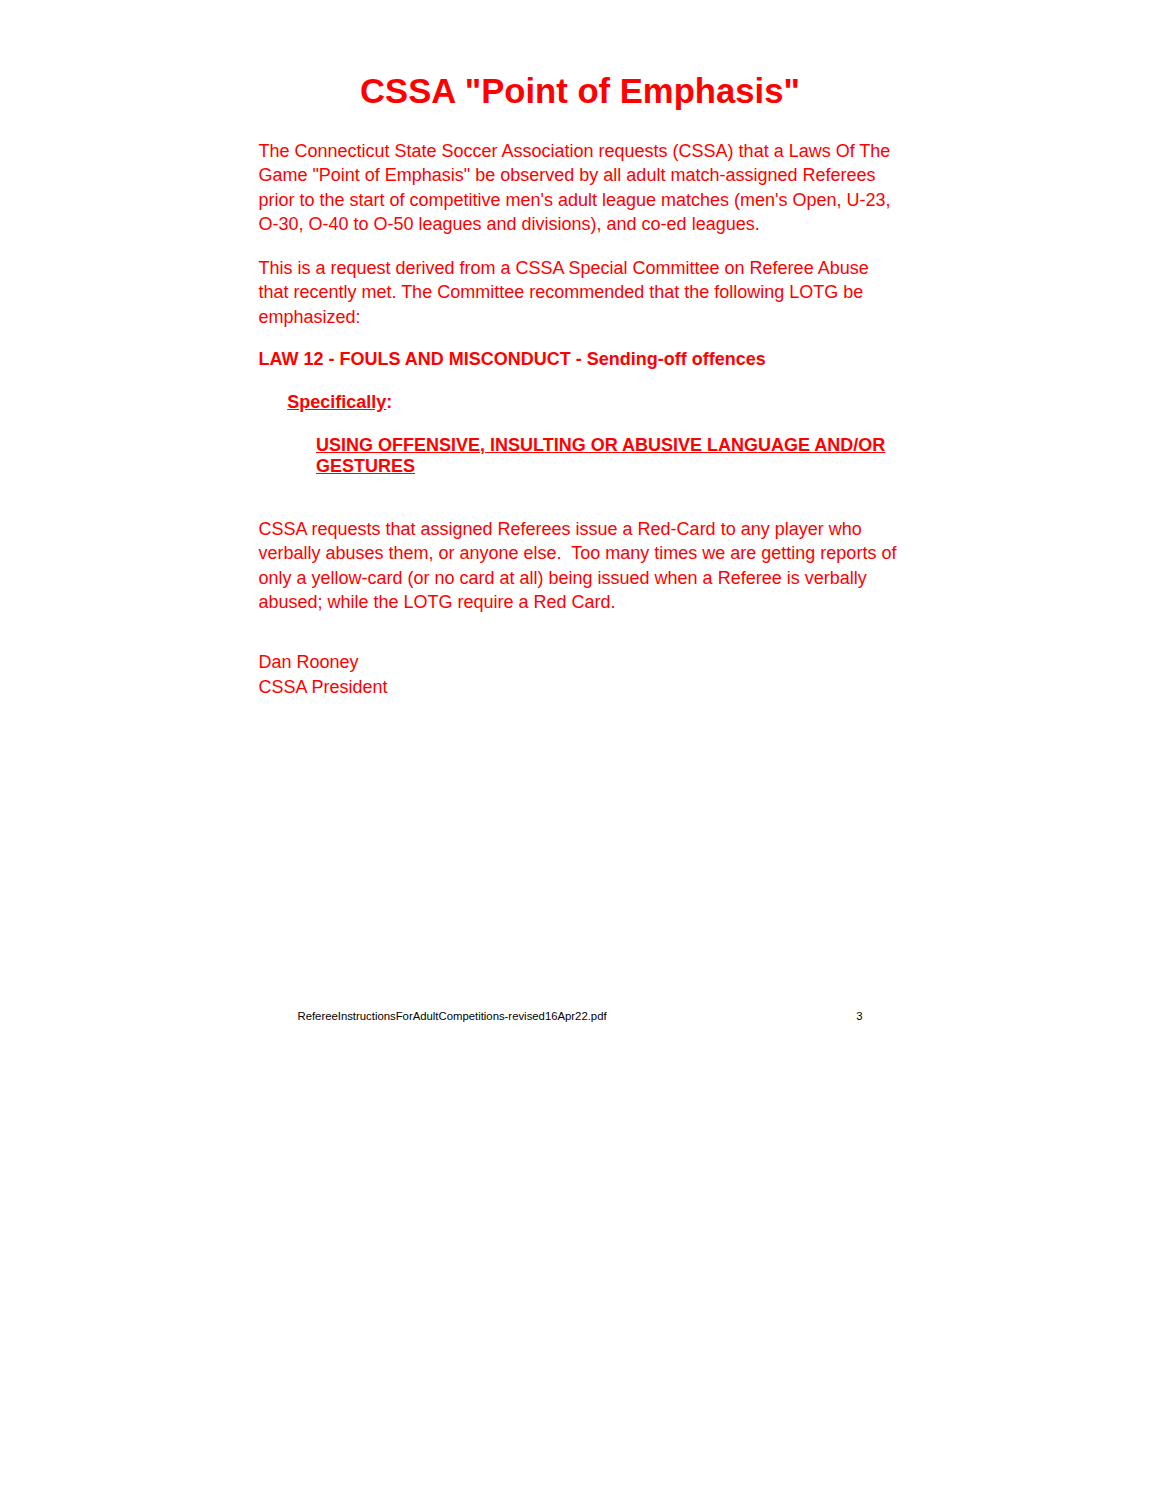CSSA "Point of Emphasis"
The Connecticut State Soccer Association requests (CSSA) that a Laws Of The Game "Point of Emphasis" be observed by all adult match-assigned Referees prior to the start of competitive men's adult league matches (men's Open, U-23, O-30, O-40 to O-50 leagues and divisions), and co-ed leagues.
This is a request derived from a CSSA Special Committee on Referee Abuse that recently met. The Committee recommended that the following LOTG be emphasized:
LAW 12 - FOULS AND MISCONDUCT - Sending-off offences
Specifically:
USING OFFENSIVE, INSULTING OR ABUSIVE LANGUAGE AND/OR GESTURES
CSSA requests that assigned Referees issue a Red-Card to any player who verbally abuses them, or anyone else. Too many times we are getting reports of only a yellow-card (or no card at all) being issued when a Referee is verbally abused; while the LOTG require a Red Card.
Dan Rooney
CSSA President
RefereeInstructionsForAdultCompetitions-revised16Apr22.pdf 3